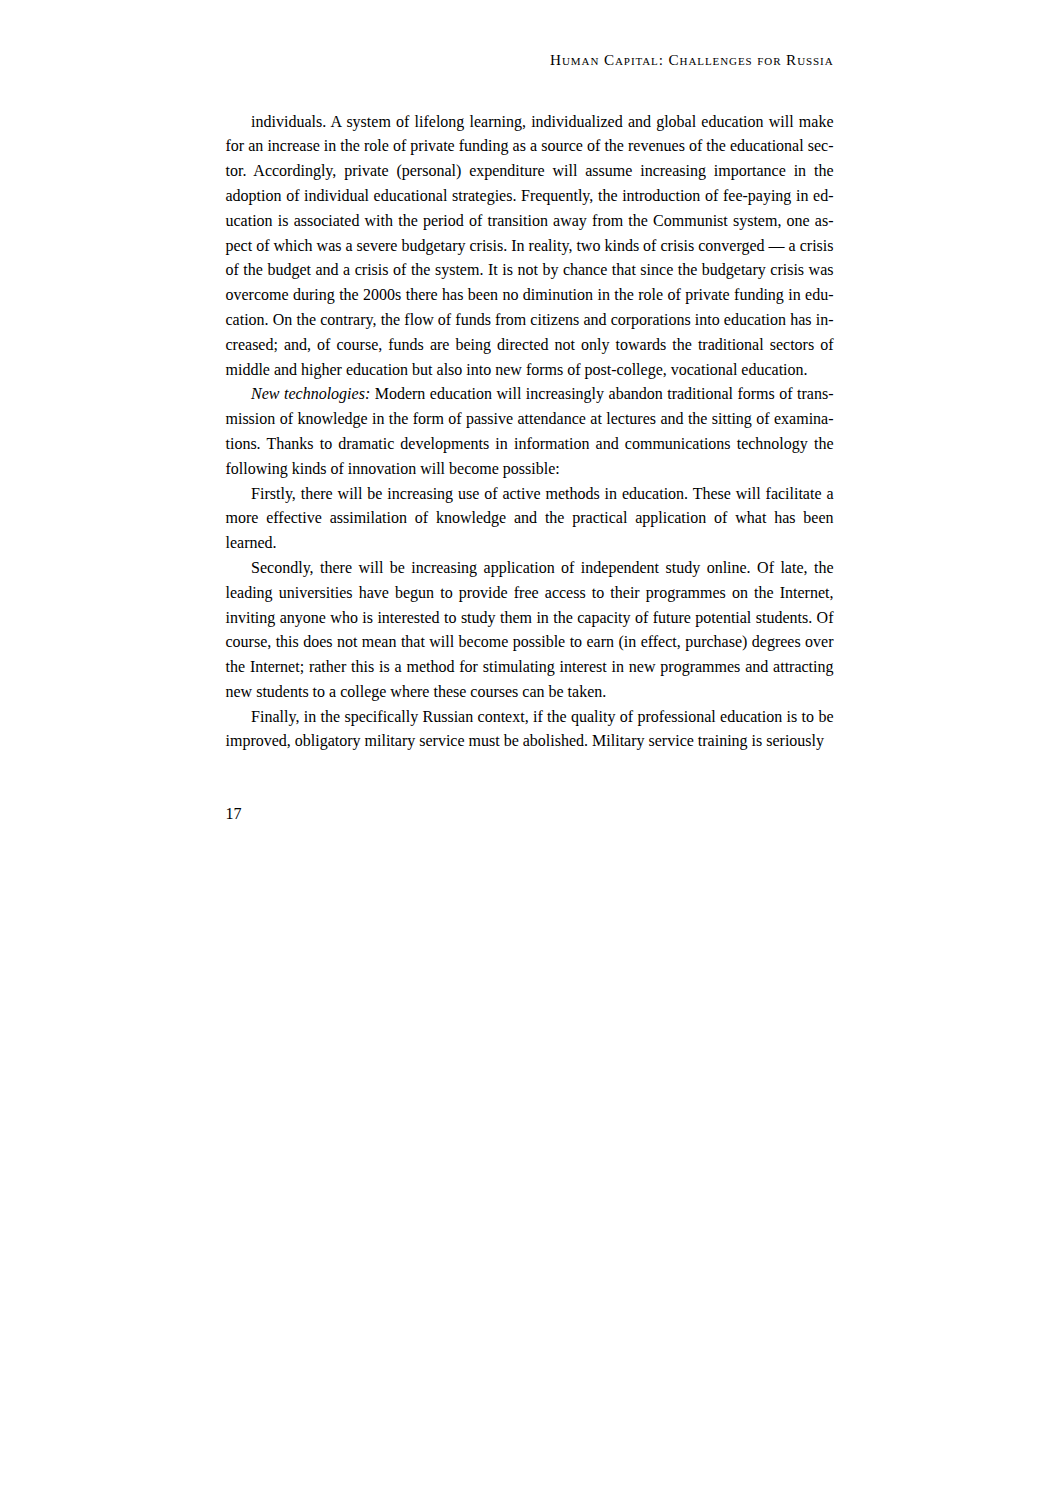Human Capital: Challenges for Russia
individuals. A system of lifelong learning, individualized and global education will make for an increase in the role of private funding as a source of the revenues of the educational sector. Accordingly, private (personal) expenditure will assume increasing importance in the adoption of individual educational strategies. Frequently, the introduction of fee-paying in education is associated with the period of transition away from the Communist system, one aspect of which was a severe budgetary crisis. In reality, two kinds of crisis converged — a crisis of the budget and a crisis of the system. It is not by chance that since the budgetary crisis was overcome during the 2000s there has been no diminution in the role of private funding in education. On the contrary, the flow of funds from citizens and corporations into education has increased; and, of course, funds are being directed not only towards the traditional sectors of middle and higher education but also into new forms of post-college, vocational education.
New technologies: Modern education will increasingly abandon traditional forms of transmission of knowledge in the form of passive attendance at lectures and the sitting of examinations. Thanks to dramatic developments in information and communications technology the following kinds of innovation will become possible:
Firstly, there will be increasing use of active methods in education. These will facilitate a more effective assimilation of knowledge and the practical application of what has been learned.
Secondly, there will be increasing application of independent study online. Of late, the leading universities have begun to provide free access to their programmes on the Internet, inviting anyone who is interested to study them in the capacity of future potential students. Of course, this does not mean that will become possible to earn (in effect, purchase) degrees over the Internet; rather this is a method for stimulating interest in new programmes and attracting new students to a college where these courses can be taken.
Finally, in the specifically Russian context, if the quality of professional education is to be improved, obligatory military service must be abolished. Military service training is seriously
17